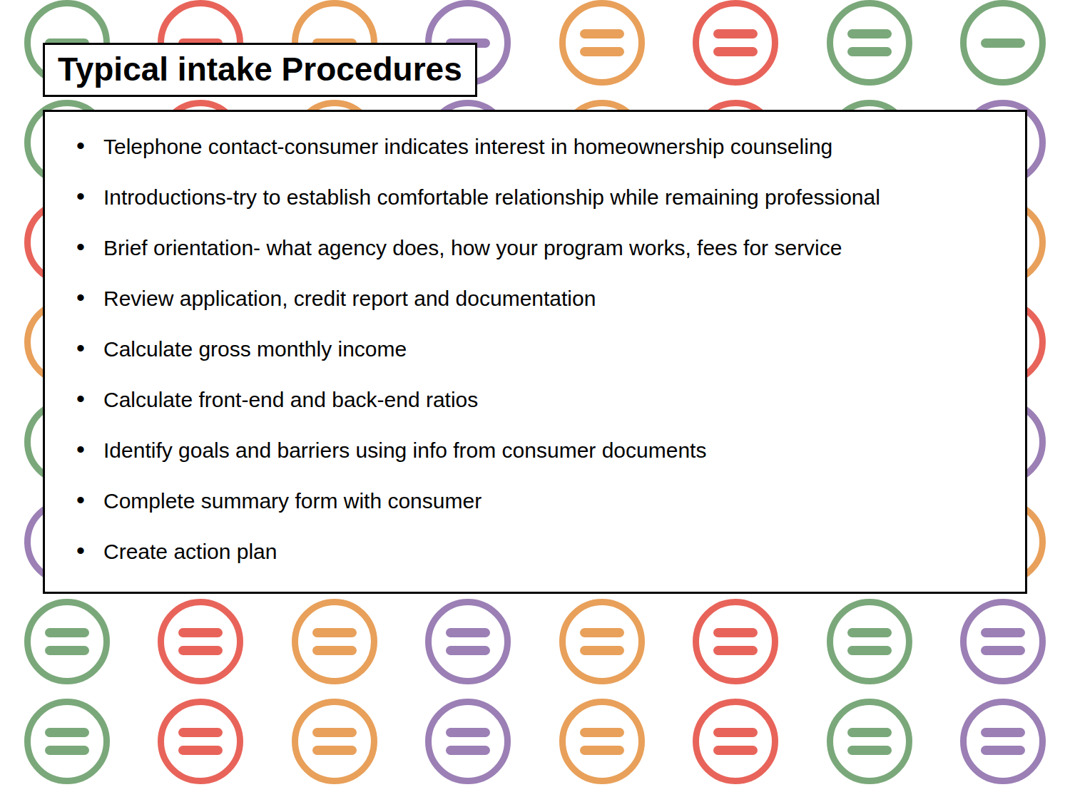Typical intake Procedures
Telephone contact-consumer indicates interest in homeownership counseling
Introductions-try to establish comfortable relationship while remaining professional
Brief orientation- what agency does, how your program works, fees for service
Review application, credit report and documentation
Calculate gross monthly income
Calculate front-end and back-end ratios
Identify goals and barriers using info from consumer documents
Complete summary form with consumer
Create action plan